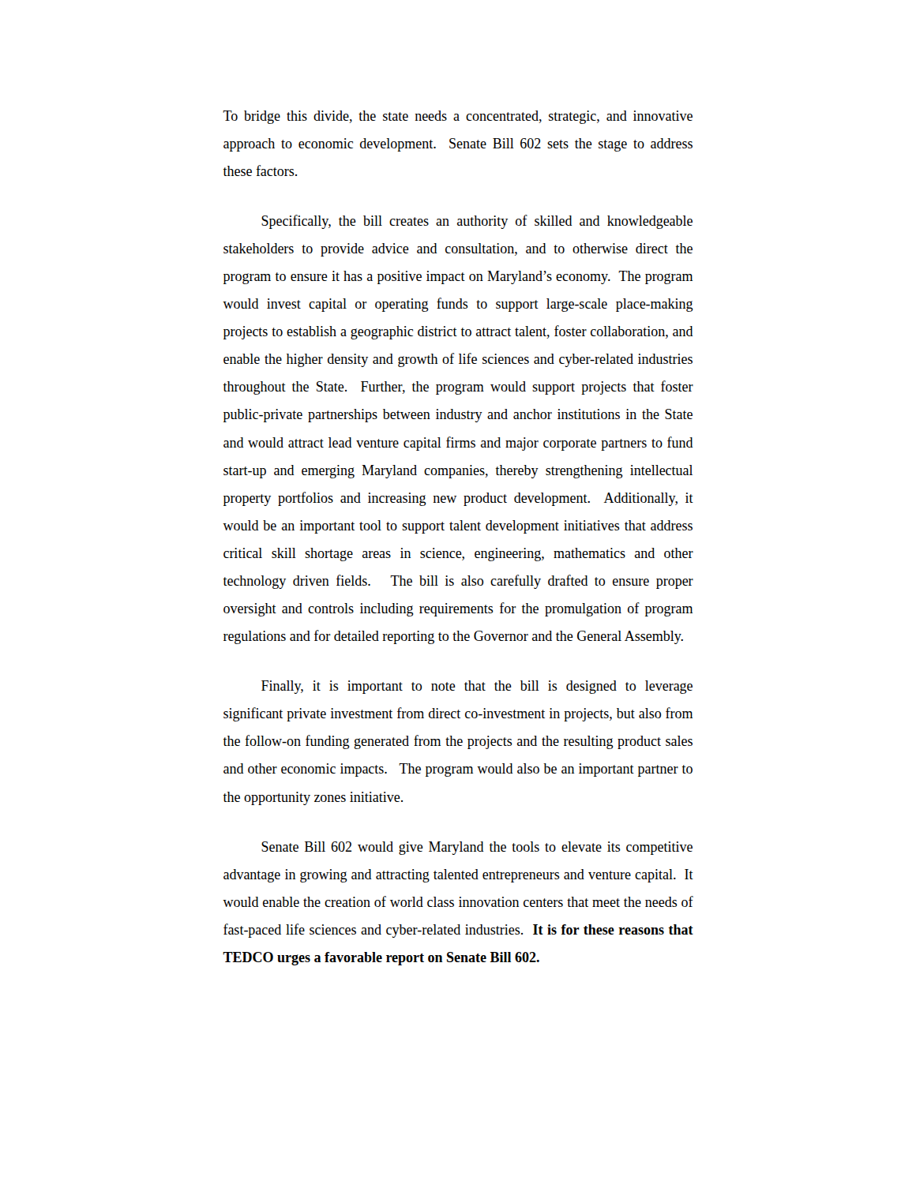To bridge this divide, the state needs a concentrated, strategic, and innovative approach to economic development. Senate Bill 602 sets the stage to address these factors.
Specifically, the bill creates an authority of skilled and knowledgeable stakeholders to provide advice and consultation, and to otherwise direct the program to ensure it has a positive impact on Maryland’s economy. The program would invest capital or operating funds to support large-scale place-making projects to establish a geographic district to attract talent, foster collaboration, and enable the higher density and growth of life sciences and cyber-related industries throughout the State. Further, the program would support projects that foster public-private partnerships between industry and anchor institutions in the State and would attract lead venture capital firms and major corporate partners to fund start-up and emerging Maryland companies, thereby strengthening intellectual property portfolios and increasing new product development. Additionally, it would be an important tool to support talent development initiatives that address critical skill shortage areas in science, engineering, mathematics and other technology driven fields. The bill is also carefully drafted to ensure proper oversight and controls including requirements for the promulgation of program regulations and for detailed reporting to the Governor and the General Assembly.
Finally, it is important to note that the bill is designed to leverage significant private investment from direct co-investment in projects, but also from the follow-on funding generated from the projects and the resulting product sales and other economic impacts. The program would also be an important partner to the opportunity zones initiative.
Senate Bill 602 would give Maryland the tools to elevate its competitive advantage in growing and attracting talented entrepreneurs and venture capital. It would enable the creation of world class innovation centers that meet the needs of fast-paced life sciences and cyber-related industries. It is for these reasons that TEDCO urges a favorable report on Senate Bill 602.